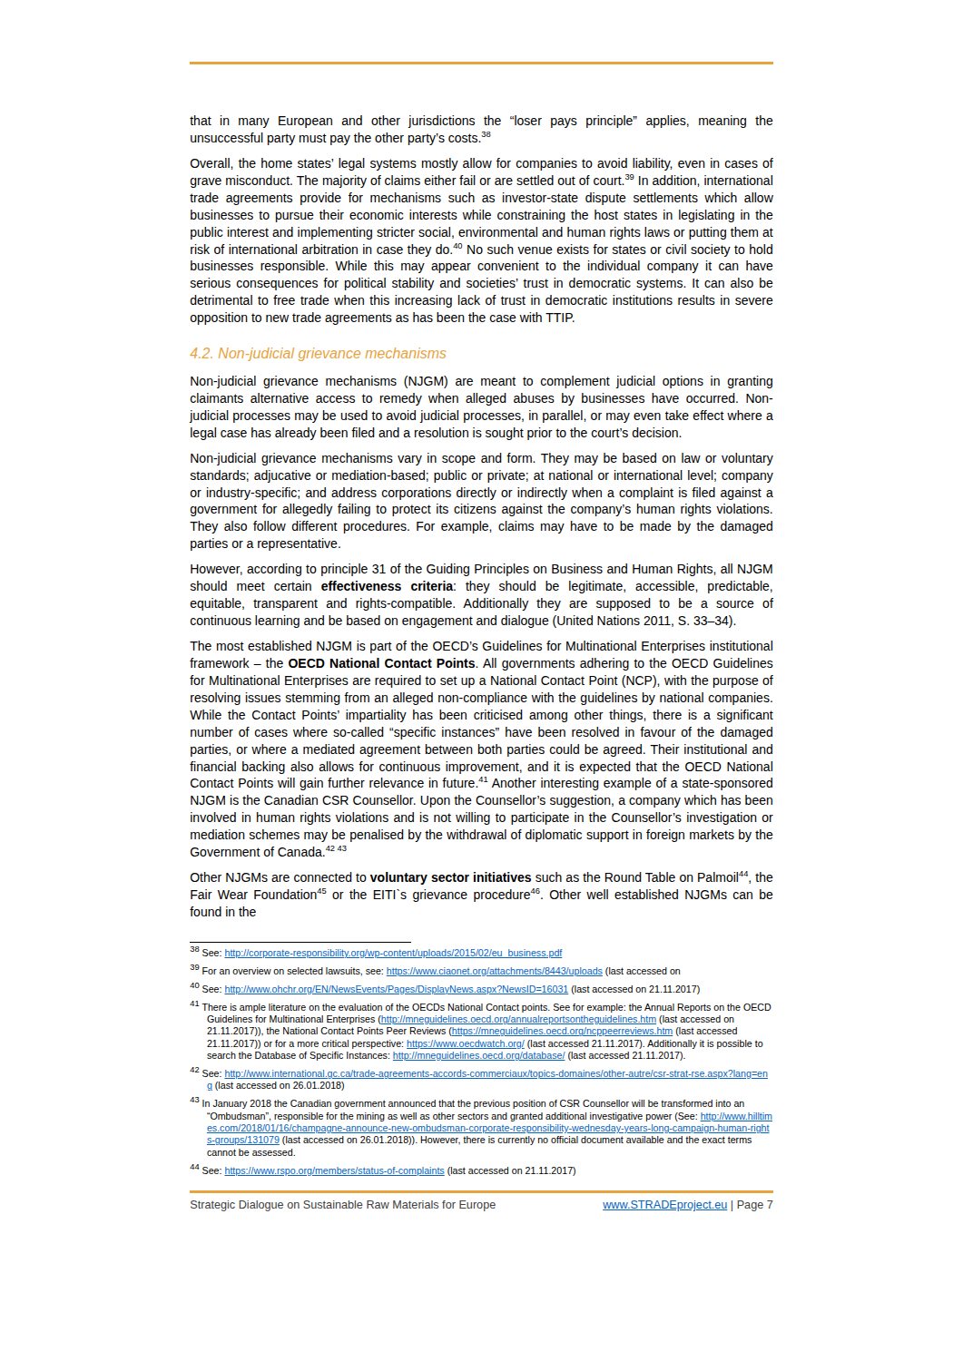that in many European and other jurisdictions the “loser pays principle” applies, meaning the unsuccessful party must pay the other party’s costs.38
Overall, the home states’ legal systems mostly allow for companies to avoid liability, even in cases of grave misconduct. The majority of claims either fail or are settled out of court.39 In addition, international trade agreements provide for mechanisms such as investor-state dispute settlements which allow businesses to pursue their economic interests while constraining the host states in legislating in the public interest and implementing stricter social, environmental and human rights laws or putting them at risk of international arbitration in case they do.40 No such venue exists for states or civil society to hold businesses responsible. While this may appear convenient to the individual company it can have serious consequences for political stability and societies’ trust in democratic systems. It can also be detrimental to free trade when this increasing lack of trust in democratic institutions results in severe opposition to new trade agreements as has been the case with TTIP.
4.2. Non-judicial grievance mechanisms
Non-judicial grievance mechanisms (NJGM) are meant to complement judicial options in granting claimants alternative access to remedy when alleged abuses by businesses have occurred. Non-judicial processes may be used to avoid judicial processes, in parallel, or may even take effect where a legal case has already been filed and a resolution is sought prior to the court’s decision.
Non-judicial grievance mechanisms vary in scope and form. They may be based on law or voluntary standards; adjucative or mediation-based; public or private; at national or international level; company or industry-specific; and address corporations directly or indirectly when a complaint is filed against a government for allegedly failing to protect its citizens against the company’s human rights violations. They also follow different procedures. For example, claims may have to be made by the damaged parties or a representative.
However, according to principle 31 of the Guiding Principles on Business and Human Rights, all NJGM should meet certain effectiveness criteria: they should be legitimate, accessible, predictable, equitable, transparent and rights-compatible. Additionally they are supposed to be a source of continuous learning and be based on engagement and dialogue (United Nations 2011, S. 33–34).
The most established NJGM is part of the OECD’s Guidelines for Multinational Enterprises institutional framework – the OECD National Contact Points. All governments adhering to the OECD Guidelines for Multinational Enterprises are required to set up a National Contact Point (NCP), with the purpose of resolving issues stemming from an alleged non-compliance with the guidelines by national companies. While the Contact Points’ impartiality has been criticised among other things, there is a significant number of cases where so-called “specific instances” have been resolved in favour of the damaged parties, or where a mediated agreement between both parties could be agreed. Their institutional and financial backing also allows for continuous improvement, and it is expected that the OECD National Contact Points will gain further relevance in future.41 Another interesting example of a state-sponsored NJGM is the Canadian CSR Counsellor. Upon the Counsellor’s suggestion, a company which has been involved in human rights violations and is not willing to participate in the Counsellor’s investigation or mediation schemes may be penalised by the withdrawal of diplomatic support in foreign markets by the Government of Canada.42 43
Other NJGMs are connected to voluntary sector initiatives such as the Round Table on Palmoil44, the Fair Wear Foundation45 or the EITI`s grievance procedure46. Other well established NJGMs can be found in the
38 See: http://corporate-responsibility.org/wp-content/uploads/2015/02/eu_business.pdf
39 For an overview on selected lawsuits, see: https://www.ciaonet.org/attachments/8443/uploads (last accessed on
40 See: http://www.ohchr.org/EN/NewsEvents/Pages/DisplayNews.aspx?NewsID=16031 (last accessed on 21.11.2017)
41 There is ample literature on the evaluation of the OECDs National Contact points. See for example: the Annual Reports on the OECD Guidelines for Multinational Enterprises (http://mneguidelines.oecd.org/annualreportsontheguidelines.htm (last accessed on 21.11.2017)), the National Contact Points Peer Reviews (https://mneguidelines.oecd.org/ncppeerreviews.htm (last accessed 21.11.2017)) or for a more critical perspective: https://www.oecdwatch.org/ (last accessed 21.11.2017). Additionally it is possible to search the Database of Specific Instances: http://mneguidelines.oecd.org/database/ (last accessed 21.11.2017).
42 See: http://www.international.gc.ca/trade-agreements-accords-commerciaux/topics-domaines/other-autre/csr-strat-rse.aspx?lang=eng (last accessed on 26.01.2018)
43 In January 2018 the Canadian government announced that the previous position of CSR Counsellor will be transformed into an “Ombudsman”, responsible for the mining as well as other sectors and granted additional investigative power (See: http://www.hilltimes.com/2018/01/16/champagne-announce-new-ombudsman-corporate-responsibility-wednesday-years-long-campaign-human-rights-groups/131079 (last accessed on 26.01.2018)). However, there is currently no official document available and the exact terms cannot be assessed.
44 See: https://www.rspo.org/members/status-of-complaints (last accessed on 21.11.2017)
Strategic Dialogue on Sustainable Raw Materials for Europe www.STRADEproject.eu | Page 7